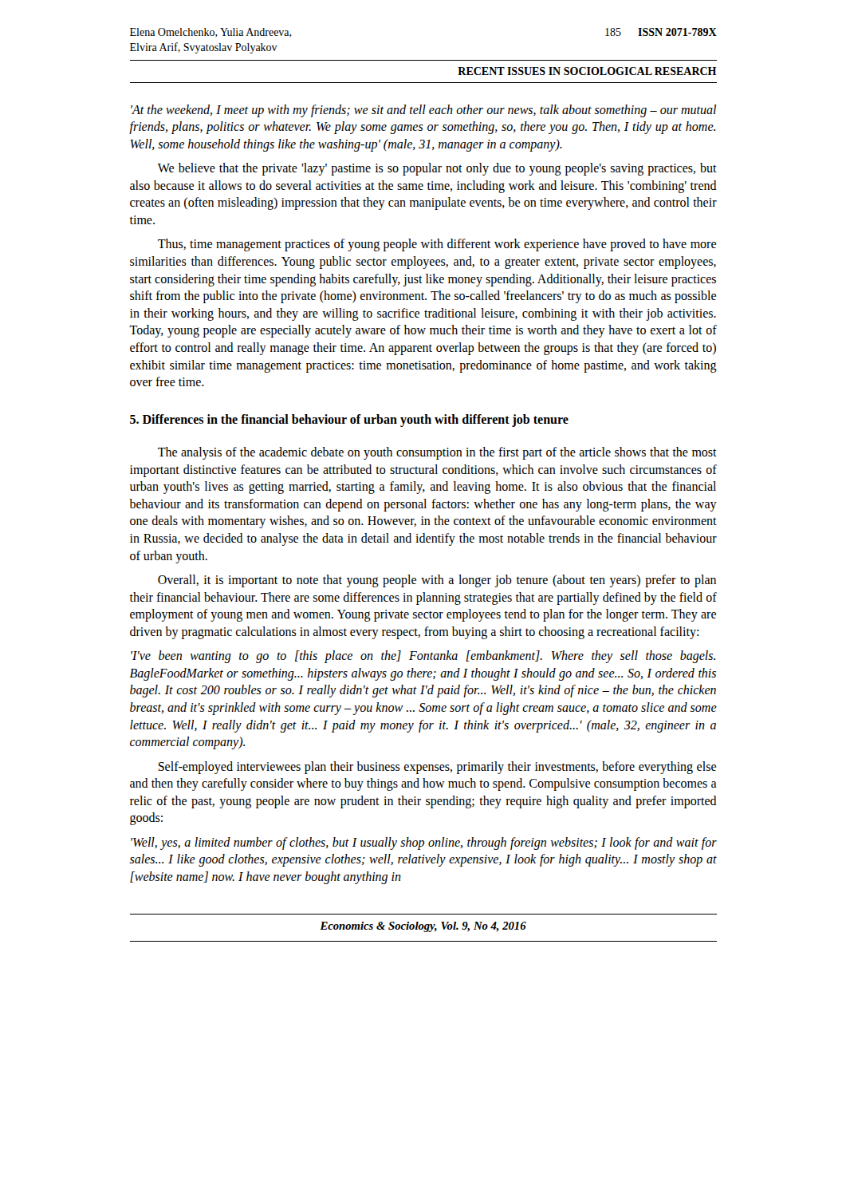Elena Omelchenko, Yulia Andreeva,
Elvira Arif, Svyatoslav Polyakov
185
ISSN 2071-789X
RECENT ISSUES IN SOCIOLOGICAL RESEARCH
'At the weekend, I meet up with my friends; we sit and tell each other our news, talk about something – our mutual friends, plans, politics or whatever. We play some games or something, so, there you go. Then, I tidy up at home. Well, some household things like the washing-up' (male, 31, manager in a company).
We believe that the private 'lazy' pastime is so popular not only due to young people's saving practices, but also because it allows to do several activities at the same time, including work and leisure. This 'combining' trend creates an (often misleading) impression that they can manipulate events, be on time everywhere, and control their time.
Thus, time management practices of young people with different work experience have proved to have more similarities than differences. Young public sector employees, and, to a greater extent, private sector employees, start considering their time spending habits carefully, just like money spending. Additionally, their leisure practices shift from the public into the private (home) environment. The so-called 'freelancers' try to do as much as possible in their working hours, and they are willing to sacrifice traditional leisure, combining it with their job activities. Today, young people are especially acutely aware of how much their time is worth and they have to exert a lot of effort to control and really manage their time. An apparent overlap between the groups is that they (are forced to) exhibit similar time management practices: time monetisation, predominance of home pastime, and work taking over free time.
5. Differences in the financial behaviour of urban youth with different job tenure
The analysis of the academic debate on youth consumption in the first part of the article shows that the most important distinctive features can be attributed to structural conditions, which can involve such circumstances of urban youth's lives as getting married, starting a family, and leaving home. It is also obvious that the financial behaviour and its transformation can depend on personal factors: whether one has any long-term plans, the way one deals with momentary wishes, and so on. However, in the context of the unfavourable economic environment in Russia, we decided to analyse the data in detail and identify the most notable trends in the financial behaviour of urban youth.
Overall, it is important to note that young people with a longer job tenure (about ten years) prefer to plan their financial behaviour. There are some differences in planning strategies that are partially defined by the field of employment of young men and women. Young private sector employees tend to plan for the longer term. They are driven by pragmatic calculations in almost every respect, from buying a shirt to choosing a recreational facility:
'I've been wanting to go to [this place on the] Fontanka [embankment]. Where they sell those bagels. BagleFoodMarket or something... hipsters always go there; and I thought I should go and see... So, I ordered this bagel. It cost 200 roubles or so. I really didn't get what I'd paid for... Well, it's kind of nice – the bun, the chicken breast, and it's sprinkled with some curry – you know ... Some sort of a light cream sauce, a tomato slice and some lettuce. Well, I really didn't get it... I paid my money for it. I think it's overpriced...' (male, 32, engineer in a commercial company).
Self-employed interviewees plan their business expenses, primarily their investments, before everything else and then they carefully consider where to buy things and how much to spend. Compulsive consumption becomes a relic of the past, young people are now prudent in their spending; they require high quality and prefer imported goods:
'Well, yes, a limited number of clothes, but I usually shop online, through foreign websites; I look for and wait for sales... I like good clothes, expensive clothes; well, relatively expensive, I look for high quality... I mostly shop at [website name] now. I have never bought anything in
Economics & Sociology, Vol. 9, No 4, 2016